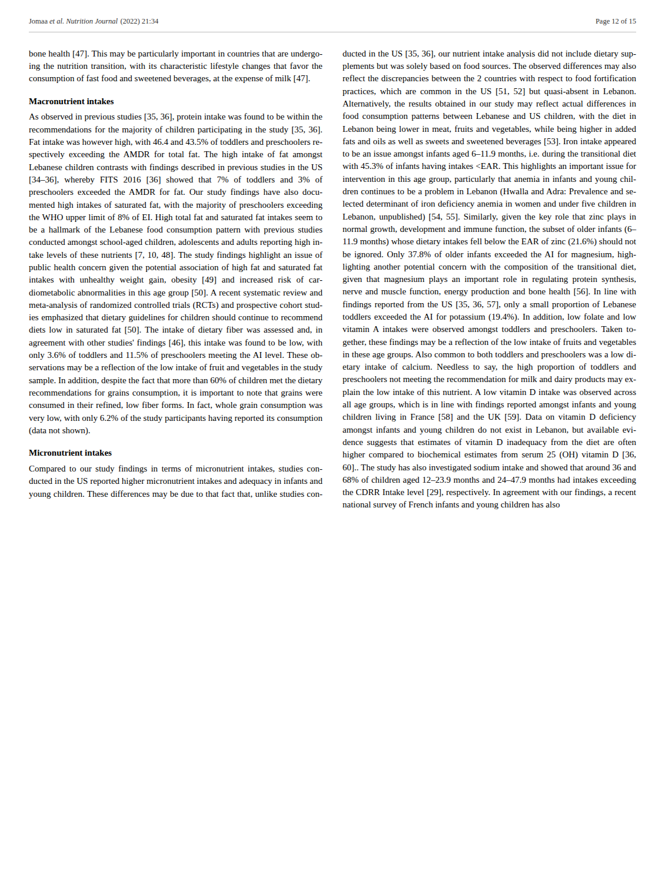Jomaa et al. Nutrition Journal(2022) 21:34
Page 12 of 15
bone health [47]. This may be particularly important in countries that are undergoing the nutrition transition, with its characteristic lifestyle changes that favor the consumption of fast food and sweetened beverages, at the expense of milk [47].
Macronutrient intakes
As observed in previous studies [35, 36], protein intake was found to be within the recommendations for the majority of children participating in the study [35, 36]. Fat intake was however high, with 46.4 and 43.5% of toddlers and preschoolers respectively exceeding the AMDR for total fat. The high intake of fat amongst Lebanese children contrasts with findings described in previous studies in the US [34–36], whereby FITS 2016 [36] showed that 7% of toddlers and 3% of preschoolers exceeded the AMDR for fat. Our study findings have also documented high intakes of saturated fat, with the majority of preschoolers exceeding the WHO upper limit of 8% of EI. High total fat and saturated fat intakes seem to be a hallmark of the Lebanese food consumption pattern with previous studies conducted amongst school-aged children, adolescents and adults reporting high intake levels of these nutrients [7, 10, 48]. The study findings highlight an issue of public health concern given the potential association of high fat and saturated fat intakes with unhealthy weight gain, obesity [49] and increased risk of cardiometabolic abnormalities in this age group [50]. A recent systematic review and meta-analysis of randomized controlled trials (RCTs) and prospective cohort studies emphasized that dietary guidelines for children should continue to recommend diets low in saturated fat [50]. The intake of dietary fiber was assessed and, in agreement with other studies' findings [46], this intake was found to be low, with only 3.6% of toddlers and 11.5% of preschoolers meeting the AI level. These observations may be a reflection of the low intake of fruit and vegetables in the study sample. In addition, despite the fact that more than 60% of children met the dietary recommendations for grains consumption, it is important to note that grains were consumed in their refined, low fiber forms. In fact, whole grain consumption was very low, with only 6.2% of the study participants having reported its consumption (data not shown).
Micronutrient intakes
Compared to our study findings in terms of micronutrient intakes, studies conducted in the US reported higher micronutrient intakes and adequacy in infants and young children. These differences may be due to that fact that, unlike studies conducted in the US [35, 36], our nutrient intake analysis did not include dietary supplements but was solely based on food sources. The observed differences may also reflect the discrepancies between the 2 countries with respect to food fortification practices, which are common in the US [51, 52] but quasi-absent in Lebanon. Alternatively, the results obtained in our study may reflect actual differences in food consumption patterns between Lebanese and US children, with the diet in Lebanon being lower in meat, fruits and vegetables, while being higher in added fats and oils as well as sweets and sweetened beverages [53]. Iron intake appeared to be an issue amongst infants aged 6–11.9 months, i.e. during the transitional diet with 45.3% of infants having intakes <EAR. This highlights an important issue for intervention in this age group, particularly that anemia in infants and young children continues to be a problem in Lebanon (Hwalla and Adra: Prevalence and selected determinant of iron deficiency anemia in women and under five children in Lebanon, unpublished) [54, 55]. Similarly, given the key role that zinc plays in normal growth, development and immune function, the subset of older infants (6–11.9 months) whose dietary intakes fell below the EAR of zinc (21.6%) should not be ignored. Only 37.8% of older infants exceeded the AI for magnesium, highlighting another potential concern with the composition of the transitional diet, given that magnesium plays an important role in regulating protein synthesis, nerve and muscle function, energy production and bone health [56]. In line with findings reported from the US [35, 36, 57], only a small proportion of Lebanese toddlers exceeded the AI for potassium (19.4%). In addition, low folate and low vitamin A intakes were observed amongst toddlers and preschoolers. Taken together, these findings may be a reflection of the low intake of fruits and vegetables in these age groups. Also common to both toddlers and preschoolers was a low dietary intake of calcium. Needless to say, the high proportion of toddlers and preschoolers not meeting the recommendation for milk and dairy products may explain the low intake of this nutrient. A low vitamin D intake was observed across all age groups, which is in line with findings reported amongst infants and young children living in France [58] and the UK [59]. Data on vitamin D deficiency amongst infants and young children do not exist in Lebanon, but available evidence suggests that estimates of vitamin D inadequacy from the diet are often higher compared to biochemical estimates from serum 25 (OH) vitamin D [36, 60].. The study has also investigated sodium intake and showed that around 36 and 68% of children aged 12–23.9 months and 24–47.9 months had intakes exceeding the CDRR Intake level [29], respectively. In agreement with our findings, a recent national survey of French infants and young children has also